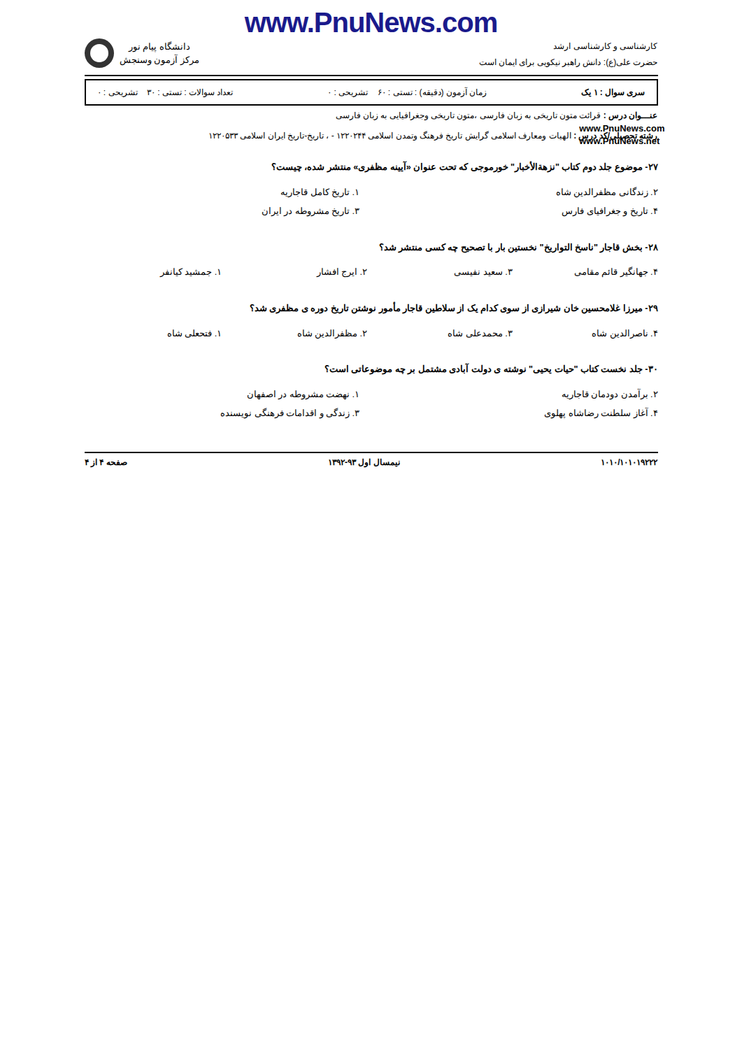www. PnuNews. com
کارشناسی و کارشناسی ارشد
حضرت علی(ع): دانش راهبر نیکویی برای ایمان است
دانشگاه پیام نور
مرکز آزمون وسنجش
سری سوال : ۱ یک
زمان آزمون (دقیقه) : تستی : ۶۰ تشریحی : ۰
تعداد سوالات : تستی : ۳۰ تشریحی : ۰
عنـــوان درس : قرائت متون تاریخی به زبان فارسی ،متون تاریخی وجغرافیایی به زبان فارسی
رشته تحصیلی/کد درس : الهیات ومعارف اسلامی گرایش تاریخ فرهنگ وتمدن اسلامی ۱۲۲۰۲۴۴ - ، تاریخ-تاریخ ایران اسلامی ۱۲۲۰۵۳۳
www.PnuNews.com
www.PnuNews.net
۲۷- موضوع جلد دوم کتاب "نزهةالأخبار" خورموجی که تحت عنوان «آیینه مظفری» منتشر شده، چیست؟
۲. زندگانی مظفرالدین شاه
۱. تاریخ کامل قاجاریه
۴. تاریخ و جغرافیای فارس
۳. تاریخ مشروطه در ایران
۲۸- بخش قاجار "ناسخ التواریخ" نخستین بار با تصحیح چه کسی منتشر شد؟
۴. جهانگیر قائم مقامی
۳. سعید نفیسی
۲. ایرج افشار
۱. جمشید کیانفر
۲۹- میرزا غلامحسین خان شیرازی از سوی کدام یک از سلاطین قاجار مأمور نوشتن تاریخ دوره ی مظفری شد؟
۴. ناصرالدین شاه
۳. محمدعلی شاه
۲. مظفرالدین شاه
۱. فتحعلی شاه
۳۰- جلد نخست کتاب "حیات یحیی" نوشته ی دولت آبادی مشتمل بر چه موضوعاتی است؟
۲. برآمدن دودمان قاجاریه
۱. نهضت مشروطه در اصفهان
۴. آغاز سلطنت رضاشاه پهلوی
۳. زندگی و اقدامات فرهنگی نویسنده
۱۰۱۰/۱۰۱۰۱۹۲۲۲
نیمسال اول ۹۳-۱۳۹۲
صفحه ۴ از ۴